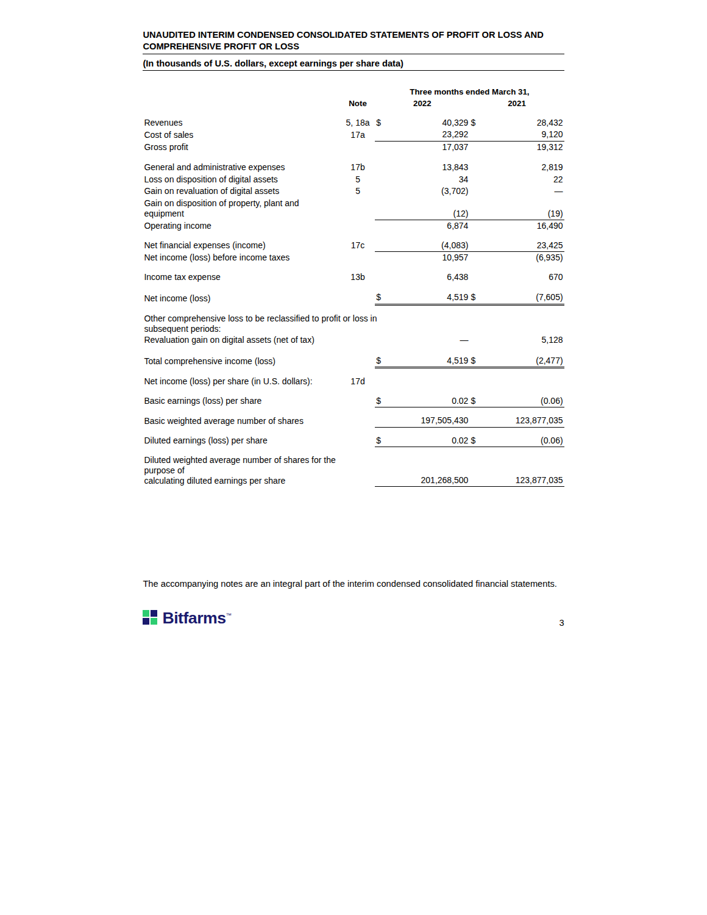UNAUDITED INTERIM CONDENSED CONSOLIDATED STATEMENTS OF PROFIT OR LOSS AND COMPREHENSIVE PROFIT OR LOSS
(In thousands of U.S. dollars, except earnings per share data)
| | | Three months ended March 31, |
| --- | --- | --- |
| | Note | 2022 | 2021 |
| Revenues | 5, 18a | $ | 40,329 | $ | 28,432 |
| Cost of sales | 17a | | 23,292 | | 9,120 |
| Gross profit | | | 17,037 | | 19,312 |
| General and administrative expenses | 17b | | 13,843 | | 2,819 |
| Loss on disposition of digital assets | 5 | | 34 | | 22 |
| Gain on revaluation of digital assets | 5 | | (3,702) | | — |
| Gain on disposition of property, plant and equipment | | | (12) | | (19) |
| Operating income | | | 6,874 | | 16,490 |
| Net financial expenses (income) | 17c | | (4,083) | | 23,425 |
| Net income (loss) before income taxes | | | 10,957 | | (6,935) |
| Income tax expense | 13b | | 6,438 | | 670 |
| Net income (loss) | | $ | 4,519 | $ | (7,605) |
| Other comprehensive loss to be reclassified to profit or loss in subsequent periods: |
| Revaluation gain on digital assets (net of tax) | | | — | | 5,128 |
| Total comprehensive income (loss) | | $ | 4,519 | $ | (2,477) |
| Net income (loss) per share (in U.S. dollars): | 17d | | | | |
| Basic earnings (loss) per share | | $ | 0.02 | $ | (0.06) |
| Basic weighted average number of shares | | | 197,505,430 | | 123,877,035 |
| Diluted earnings (loss) per share | | $ | 0.02 | $ | (0.06) |
| Diluted weighted average number of shares for the purpose of calculating diluted earnings per share | | | 201,268,500 | | 123,877,035 |
The accompanying notes are an integral part of the interim condensed consolidated financial statements.
Bitfarms™
3